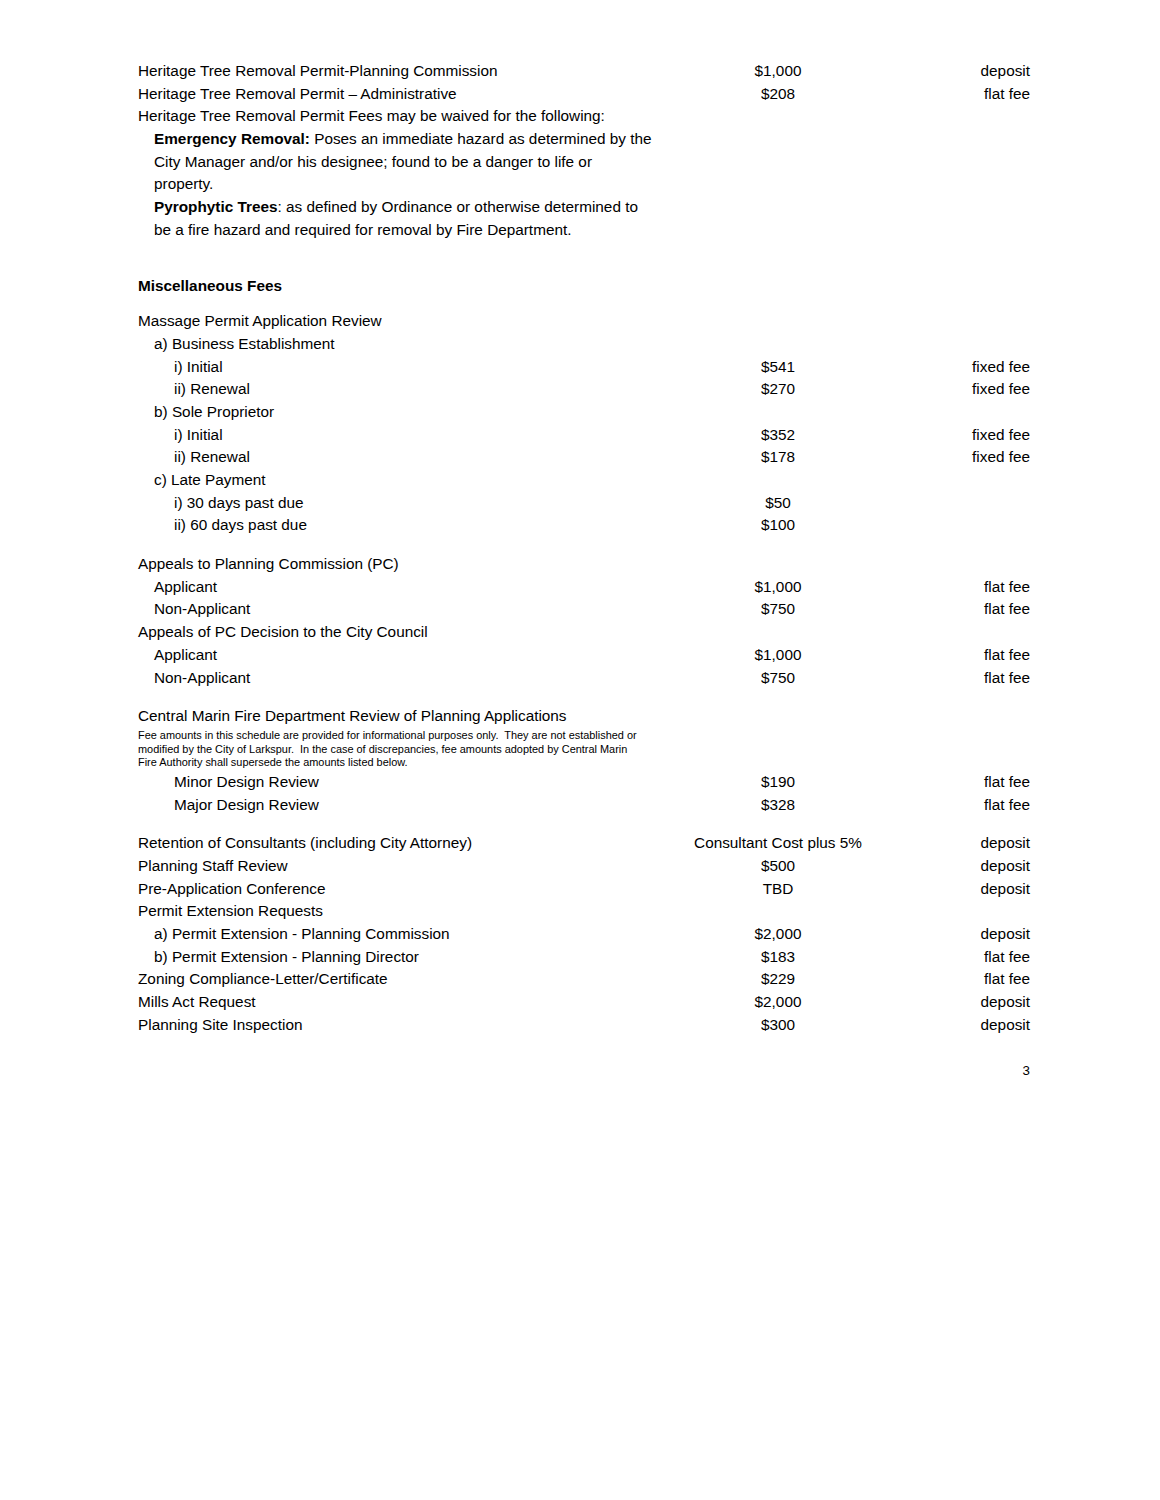| Heritage Tree Removal Permit-Planning Commission | $1,000 | deposit |
| Heritage Tree Removal Permit – Administrative | $208 | flat fee |
| Heritage Tree Removal Permit Fees may be waived for the following: |
| Emergency Removal: Poses an immediate hazard as determined by the |
| City Manager and/or his designee; found to be a danger to life or |
| property. |
| Pyrophytic Trees : as defined by Ordinance or otherwise determined to |
| be a fire hazard and required for removal by Fire Department. |
| Miscellaneous Fees |
| Massage Permit Application Review | | |
| a) Business Establishment | | |
| i) Initial | $541 | fixed fee |
| ii) Renewal | $270 | fixed fee |
| b) Sole Proprietor | | |
| i) Initial | $352 | fixed fee |
| ii) Renewal | $178 | fixed fee |
| c) Late Payment | | |
| i) 30 days past due | $50 | |
| ii) 60 days past due | $100 | |
| Appeals to Planning Commission (PC) | | |
| Applicant | $1,000 | flat fee |
| Non-Applicant | $750 | flat fee |
| Appeals of PC Decision to the City Council | | |
| Applicant | $1,000 | flat fee |
| Non-Applicant | $750 | flat fee |
| Central Marin Fire Department Review of Planning Applications |
| Fee amounts in this schedule are provided for informational purposes only. They are not established or modified by the City of Larkspur. In the case of discrepancies, fee amounts adopted by Central Marin Fire Authority shall supersede the amounts listed below. |
| Minor Design Review | $190 | flat fee |
| Major Design Review | $328 | flat fee |
| Retention of Consultants (including City Attorney) | Consultant Cost plus 5% | deposit |
| Planning Staff Review | $500 | deposit |
| Pre-Application Conference | TBD | deposit |
| Permit Extension Requests | | |
| a) Permit Extension - Planning Commission | $2,000 | deposit |
| b) Permit Extension - Planning Director | $183 | flat fee |
| Zoning Compliance-Letter/Certificate | $229 | flat fee |
| Mills Act Request | $2,000 | deposit |
| Planning Site Inspection | $300 | deposit |
3